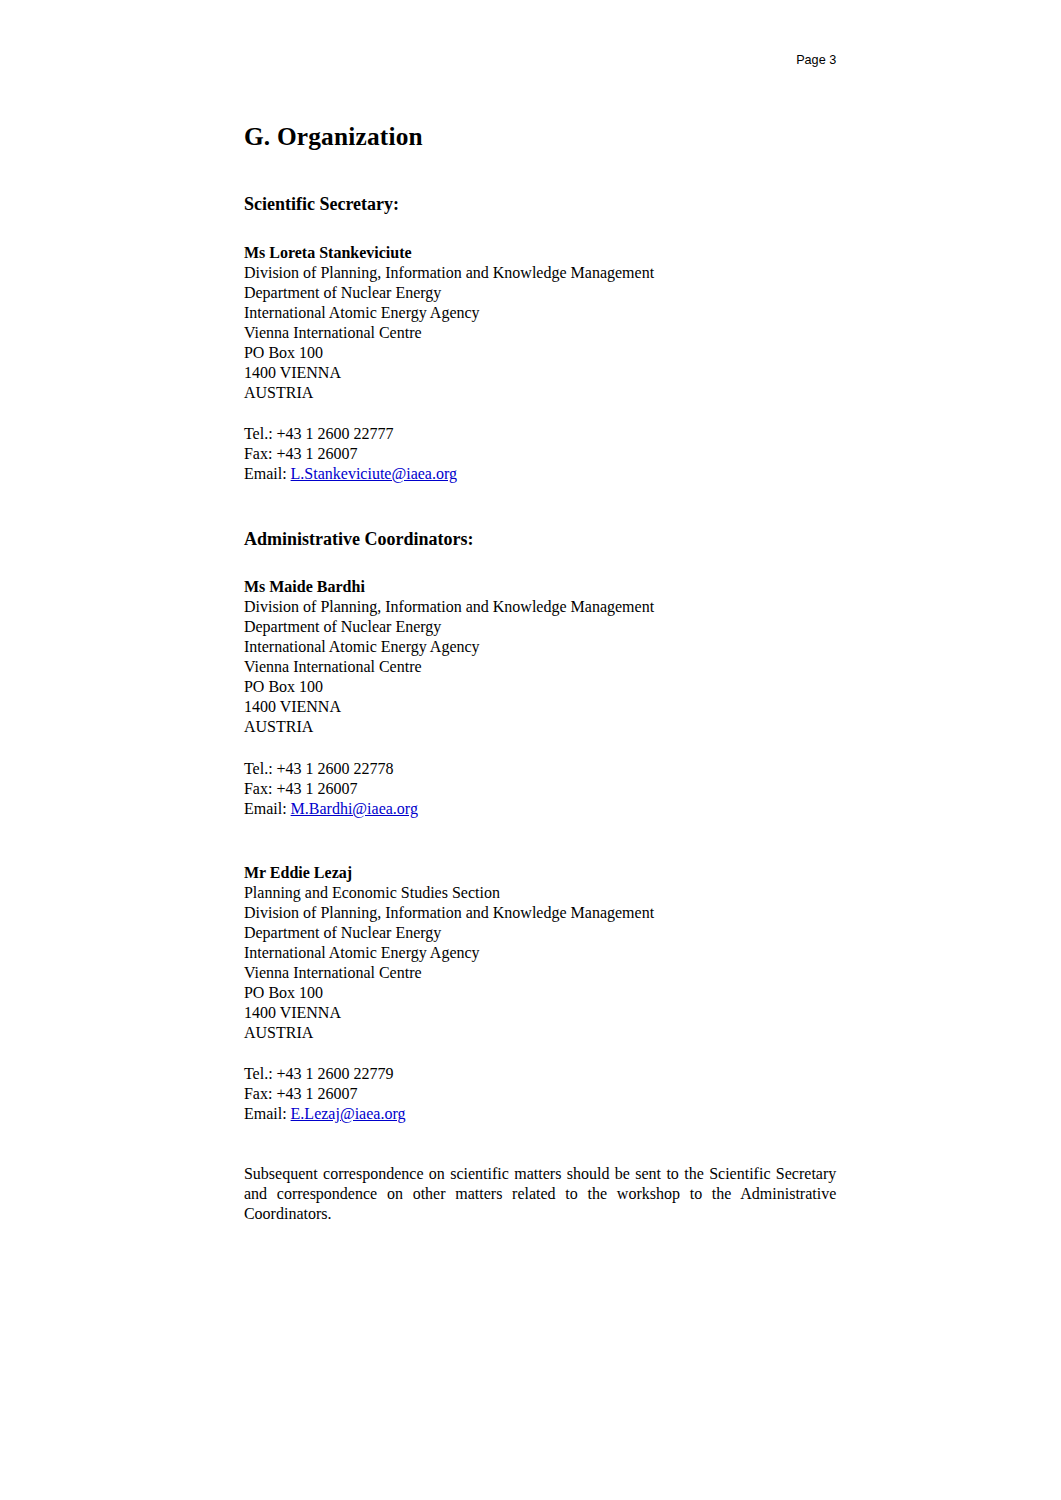Page 3
G. Organization
Scientific Secretary:
Ms Loreta Stankeviciute
Division of Planning, Information and Knowledge Management
Department of Nuclear Energy
International Atomic Energy Agency
Vienna International Centre
PO Box 100
1400 VIENNA
AUSTRIA
Tel.: +43 1 2600 22777
Fax: +43 1 26007
Email: L.Stankeviciute@iaea.org
Administrative Coordinators:
Ms Maide Bardhi
Division of Planning, Information and Knowledge Management
Department of Nuclear Energy
International Atomic Energy Agency
Vienna International Centre
PO Box 100
1400 VIENNA
AUSTRIA
Tel.: +43 1 2600 22778
Fax: +43 1 26007
Email: M.Bardhi@iaea.org
Mr Eddie Lezaj
Planning and Economic Studies Section
Division of Planning, Information and Knowledge Management
Department of Nuclear Energy
International Atomic Energy Agency
Vienna International Centre
PO Box 100
1400 VIENNA
AUSTRIA
Tel.: +43 1 2600 22779
Fax: +43 1 26007
Email: E.Lezaj@iaea.org
Subsequent correspondence on scientific matters should be sent to the Scientific Secretary and correspondence on other matters related to the workshop to the Administrative Coordinators.